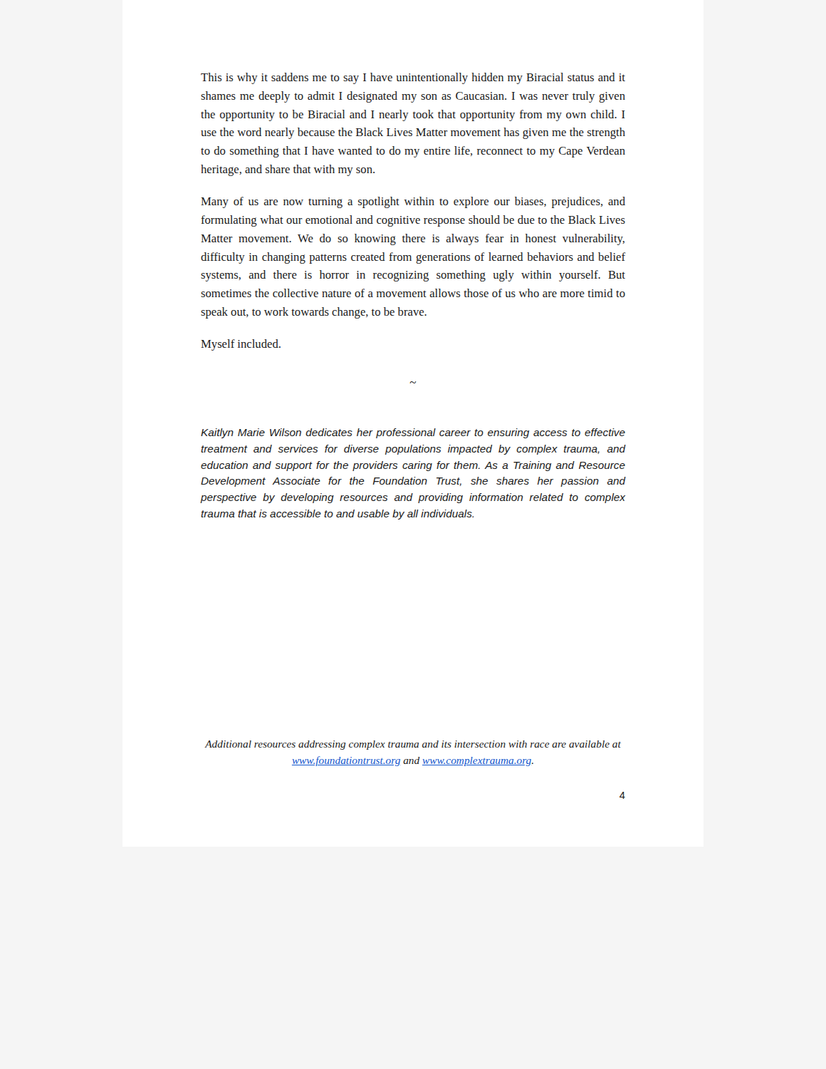This is why it saddens me to say I have unintentionally hidden my Biracial status and it shames me deeply to admit I designated my son as Caucasian. I was never truly given the opportunity to be Biracial and I nearly took that opportunity from my own child. I use the word nearly because the Black Lives Matter movement has given me the strength to do something that I have wanted to do my entire life, reconnect to my Cape Verdean heritage, and share that with my son.
Many of us are now turning a spotlight within to explore our biases, prejudices, and formulating what our emotional and cognitive response should be due to the Black Lives Matter movement. We do so knowing there is always fear in honest vulnerability, difficulty in changing patterns created from generations of learned behaviors and belief systems, and there is horror in recognizing something ugly within yourself. But sometimes the collective nature of a movement allows those of us who are more timid to speak out, to work towards change, to be brave.
Myself included.
~
Kaitlyn Marie Wilson dedicates her professional career to ensuring access to effective treatment and services for diverse populations impacted by complex trauma, and education and support for the providers caring for them. As a Training and Resource Development Associate for the Foundation Trust, she shares her passion and perspective by developing resources and providing information related to complex trauma that is accessible to and usable by all individuals.
Additional resources addressing complex trauma and its intersection with race are available at
www.foundationtrust.org and www.complextrauma.org.
4